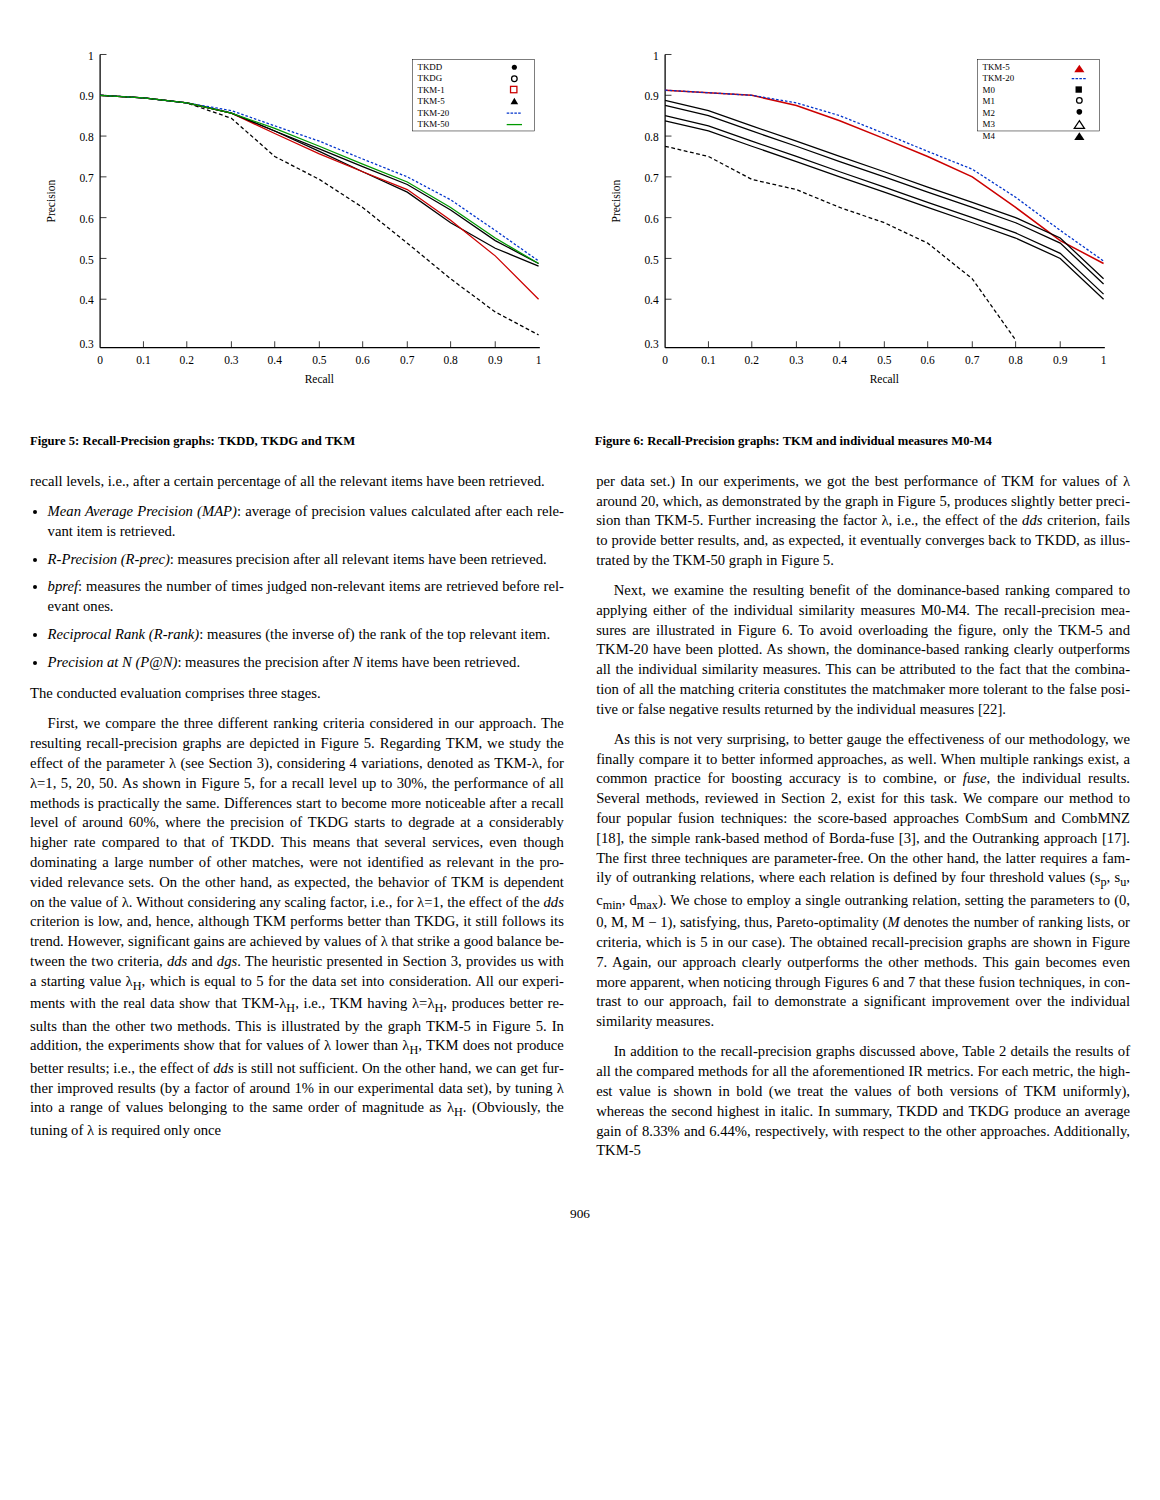1 0.9 0.8 0.7 0.6 0.5 0.4 0.3 0 0.1 0.2 0.3 0.4 0.5 0.6 0.7 0.8 0.9 1 Recall Precision TKDD TKDG TKM-1 TKM-5 TKM-20 TKM-50
Figure 5: Recall-Precision graphs: TKDD, TKDG and TKM
1 0.9 0.8 0.7 0.6 0.5 0.4 0.3 0 0.1 0.2 0.3 0.4 0.5 0.6 0.7 0.8 0.9 1 Recall Precision TKM-5 TKM-20 M0 M1 M2 M3 M4
Figure 6: Recall-Precision graphs: TKM and individual measures M0-M4
recall levels, i.e., after a certain percentage of all the relevant items have been retrieved.
Mean Average Precision (MAP): average of precision values calculated after each relevant item is retrieved.
R-Precision (R-prec): measures precision after all relevant items have been retrieved.
bpref: measures the number of times judged non-relevant items are retrieved before relevant ones.
Reciprocal Rank (R-rank): measures (the inverse of) the rank of the top relevant item.
Precision at N (P@N): measures the precision after N items have been retrieved.
The conducted evaluation comprises three stages.
First, we compare the three different ranking criteria considered in our approach. The resulting recall-precision graphs are depicted in Figure 5. Regarding TKM, we study the effect of the parameter λ (see Section 3), considering 4 variations, denoted as TKM-λ, for λ=1, 5, 20, 50. As shown in Figure 5, for a recall level up to 30%, the performance of all methods is practically the same. Differences start to become more noticeable after a recall level of around 60%, where the precision of TKDG starts to degrade at a considerably higher rate compared to that of TKDD. This means that several services, even though dominating a large number of other matches, were not identified as relevant in the provided relevance sets. On the other hand, as expected, the behavior of TKM is dependent on the value of λ. Without considering any scaling factor, i.e., for λ=1, the effect of the dds criterion is low, and, hence, although TKM performs better than TKDG, it still follows its trend. However, significant gains are achieved by values of λ that strike a good balance between the two criteria, dds and dgs. The heuristic presented in Section 3, provides us with a starting value λH, which is equal to 5 for the data set into consideration. All our experiments with the real data show that TKM-λH, i.e., TKM having λ=λH, produces better results than the other two methods. This is illustrated by the graph TKM-5 in Figure 5. In addition, the experiments show that for values of λ lower than λH, TKM does not produce better results; i.e., the effect of dds is still not sufficient. On the other hand, we can get further improved results (by a factor of around 1% in our experimental data set), by tuning λ into a range of values belonging to the same order of magnitude as λH. (Obviously, the tuning of λ is required only once
per data set.) In our experiments, we got the best performance of TKM for values of λ around 20, which, as demonstrated by the graph in Figure 5, produces slightly better precision than TKM-5. Further increasing the factor λ, i.e., the effect of the dds criterion, fails to provide better results, and, as expected, it eventually converges back to TKDD, as illustrated by the TKM-50 graph in Figure 5.
Next, we examine the resulting benefit of the dominance-based ranking compared to applying either of the individual similarity measures M0-M4. The recall-precision measures are illustrated in Figure 6. To avoid overloading the figure, only the TKM-5 and TKM-20 have been plotted. As shown, the dominance-based ranking clearly outperforms all the individual similarity measures. This can be attributed to the fact that the combination of all the matching criteria constitutes the matchmaker more tolerant to the false positive or false negative results returned by the individual measures [22].
As this is not very surprising, to better gauge the effectiveness of our methodology, we finally compare it to better informed approaches, as well. When multiple rankings exist, a common practice for boosting accuracy is to combine, or fuse, the individual results. Several methods, reviewed in Section 2, exist for this task. We compare our method to four popular fusion techniques: the score-based approaches CombSum and CombMNZ [18], the simple rank-based method of Borda-fuse [3], and the Outranking approach [17]. The first three techniques are parameter-free. On the other hand, the latter requires a family of outranking relations, where each relation is defined by four threshold values (sp, su, cmin, dmax). We chose to employ a single outranking relation, setting the parameters to (0, 0, M, M − 1), satisfying, thus, Pareto-optimality (M denotes the number of ranking lists, or criteria, which is 5 in our case). The obtained recall-precision graphs are shown in Figure 7. Again, our approach clearly outperforms the other methods. This gain becomes even more apparent, when noticing through Figures 6 and 7 that these fusion techniques, in contrast to our approach, fail to demonstrate a significant improvement over the individual similarity measures.
In addition to the recall-precision graphs discussed above, Table 2 details the results of all the compared methods for all the aforementioned IR metrics. For each metric, the highest value is shown in bold (we treat the values of both versions of TKM uniformly), whereas the second highest in italic. In summary, TKDD and TKDG produce an average gain of 8.33% and 6.44%, respectively, with respect to the other approaches. Additionally, TKM-5
906